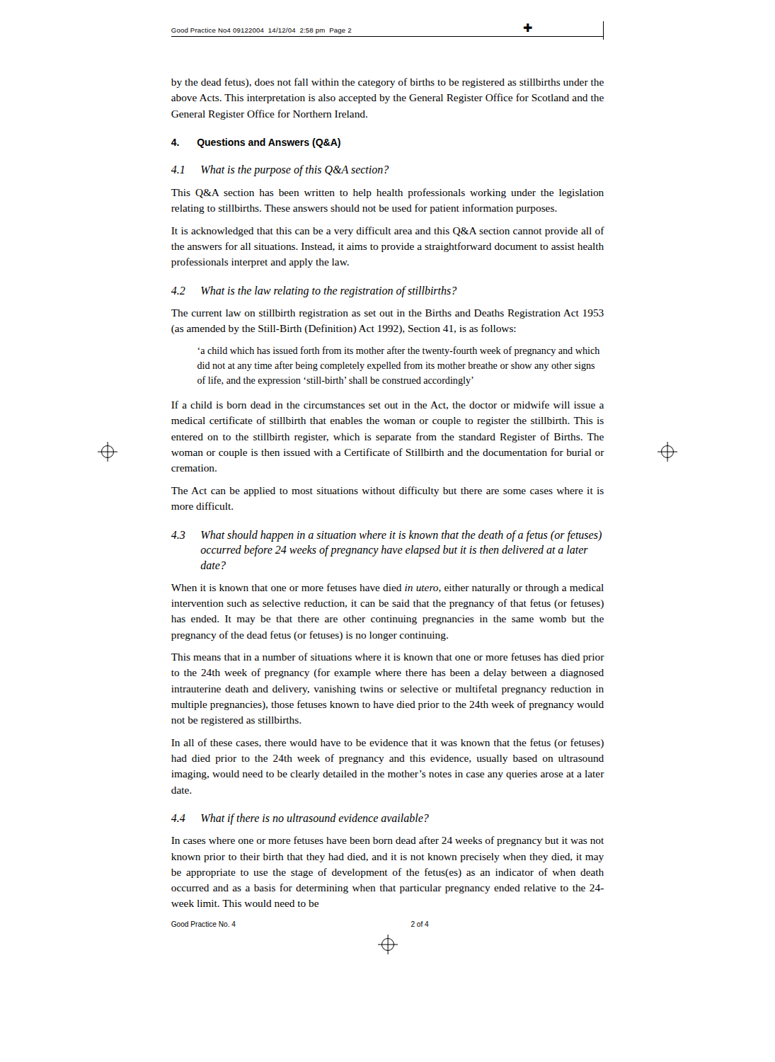Good Practice No4 09122004 14/12/04 2:58 pm Page 2 ✚
by the dead fetus), does not fall within the category of births to be registered as stillbirths under the above Acts. This interpretation is also accepted by the General Register Office for Scotland and the General Register Office for Northern Ireland.
4. Questions and Answers (Q&A)
4.1 What is the purpose of this Q&A section?
This Q&A section has been written to help health professionals working under the legislation relating to stillbirths. These answers should not be used for patient information purposes.
It is acknowledged that this can be a very difficult area and this Q&A section cannot provide all of the answers for all situations. Instead, it aims to provide a straightforward document to assist health professionals interpret and apply the law.
4.2 What is the law relating to the registration of stillbirths?
The current law on stillbirth registration as set out in the Births and Deaths Registration Act 1953 (as amended by the Still-Birth (Definition) Act 1992), Section 41, is as follows:
‘a child which has issued forth from its mother after the twenty-fourth week of pregnancy and which did not at any time after being completely expelled from its mother breathe or show any other signs of life, and the expression ‘still-birth’ shall be construed accordingly’
If a child is born dead in the circumstances set out in the Act, the doctor or midwife will issue a medical certificate of stillbirth that enables the woman or couple to register the stillbirth. This is entered on to the stillbirth register, which is separate from the standard Register of Births. The woman or couple is then issued with a Certificate of Stillbirth and the documentation for burial or cremation.
The Act can be applied to most situations without difficulty but there are some cases where it is more difficult.
4.3 What should happen in a situation where it is known that the death of a fetus (or fetuses) occurred before 24 weeks of pregnancy have elapsed but it is then delivered at a later date?
When it is known that one or more fetuses have died in utero, either naturally or through a medical intervention such as selective reduction, it can be said that the pregnancy of that fetus (or fetuses) has ended. It may be that there are other continuing pregnancies in the same womb but the pregnancy of the dead fetus (or fetuses) is no longer continuing.
This means that in a number of situations where it is known that one or more fetuses has died prior to the 24th week of pregnancy (for example where there has been a delay between a diagnosed intrauterine death and delivery, vanishing twins or selective or multifetal pregnancy reduction in multiple pregnancies), those fetuses known to have died prior to the 24th week of pregnancy would not be registered as stillbirths.
In all of these cases, there would have to be evidence that it was known that the fetus (or fetuses) had died prior to the 24th week of pregnancy and this evidence, usually based on ultrasound imaging, would need to be clearly detailed in the mother’s notes in case any queries arose at a later date.
4.4 What if there is no ultrasound evidence available?
In cases where one or more fetuses have been born dead after 24 weeks of pregnancy but it was not known prior to their birth that they had died, and it is not known precisely when they died, it may be appropriate to use the stage of development of the fetus(es) as an indicator of when death occurred and as a basis for determining when that particular pregnancy ended relative to the 24-week limit. This would need to be
Good Practice No. 4
2 of 4